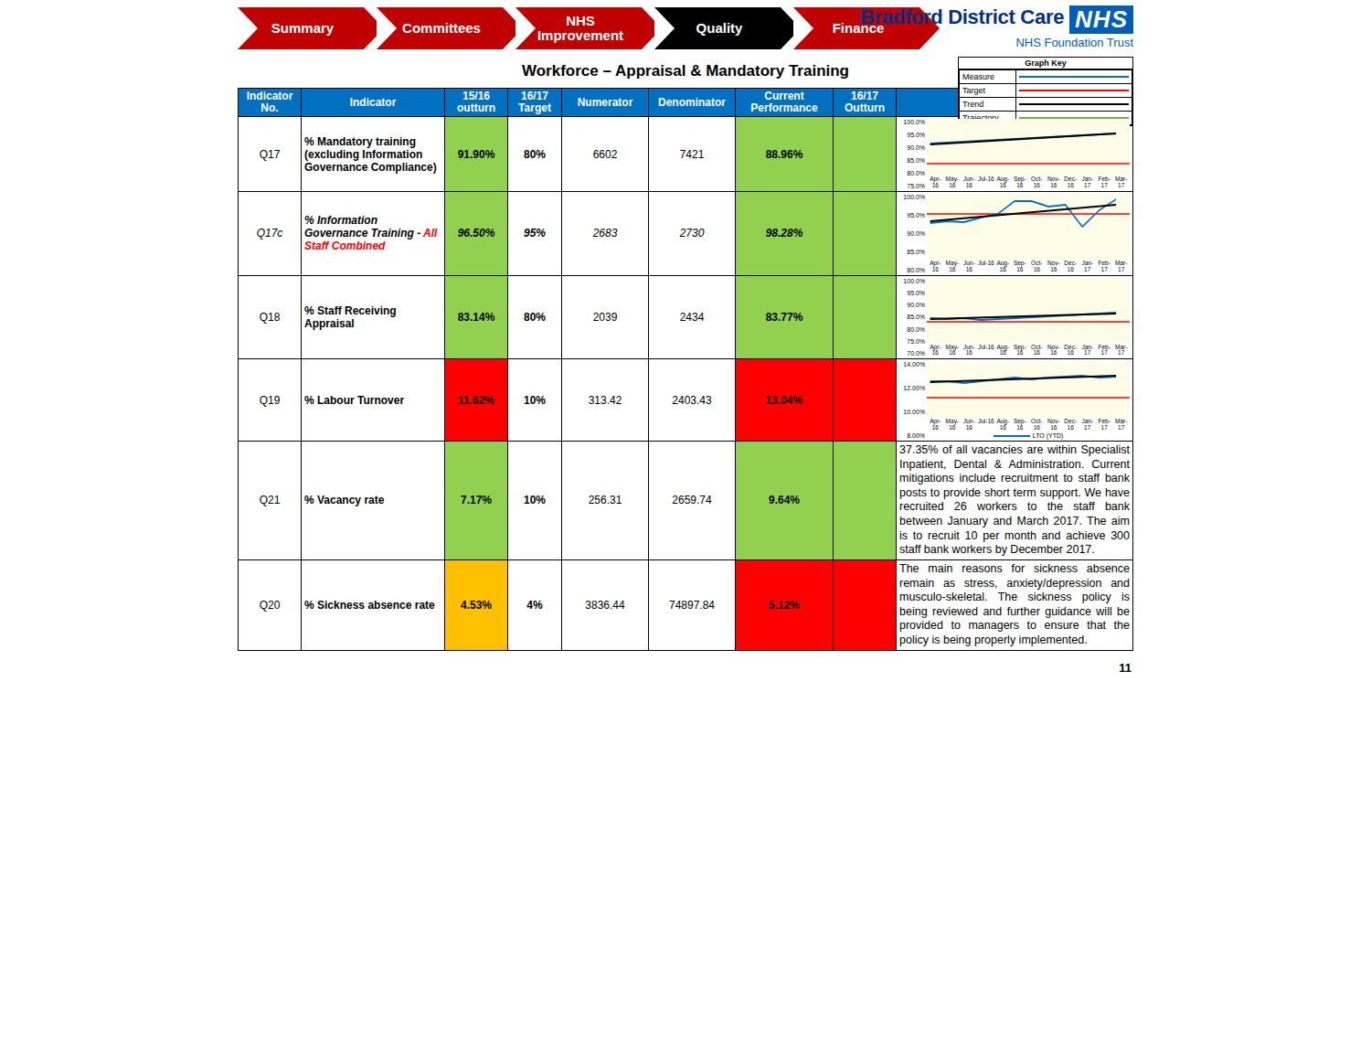Summary
Committees
NHS
Improvement
Quality
Finance
Bradford District Care NHS
NHS Foundation Trust
Graph Key
| Measure | |
| Target | |
| Trend | |
| Trajectory | |
Workforce – Appraisal & Mandatory Training
| Indicator No. | Indicator | 15/16 outturn | 16/17 Target | Numerator | Denominator | Current Performance | 16/17 Outturn | Graph or Narrative |
| --- | --- | --- | --- | --- | --- | --- | --- | --- |
| Q17 | % Mandatory training (excluding Information Governance Compliance) | 91.90% | 80% | 6602 | 7421 | 88.96% | | 100.0% 95.0% 90.0% 85.0% 80.0% 75.0% Apr-16 May-16 Jun-16 Jul-16 Aug-16 Sep-16 Oct-16 Nov-16 Dec-16 Jan-17 Feb-17 Mar-17 |
| Q17c | % Information Governance Training - All Staff Combined | 96.50% | 95% | 2683 | 2730 | 98.28% | | 100.0% 95.0% 90.0% 85.0% 80.0% Apr-16 May-16 Jun-16 Jul-16 Aug-16 Sep-16 Oct-16 Nov-16 Dec-16 Jan-17 Feb-17 Mar-17 |
| Q18 | % Staff Receiving Appraisal | 83.14% | 80% | 2039 | 2434 | 83.77% | | 100.0% 95.0% 90.0% 85.0% 80.0% 75.0% 70.0% Apr-16 May-16 Jun-16 Jul-16 Aug-16 Sep-16 Oct-16 Nov-16 Dec-16 Jan-17 Feb-17 Mar-17 |
| Q19 | % Labour Turnover | 11.62% | 10% | 313.42 | 2403.43 | 13.04% | | 14.00% 12.00% 10.00% 8.00% Apr-16 May-16 Jun-16 Jul-16 Aug-16 Sep-16 Oct-16 Nov-16 Dec-16 Jan-17 Feb-17 Mar-17 LTO (YTD) |
| Q21 | % Vacancy rate | 7.17% | 10% | 256.31 | 2659.74 | 9.64% | | 37.35% of all vacancies are within Specialist Inpatient, Dental & Administration. Current mitigations include recruitment to staff bank posts to provide short term support. We have recruited 26 workers to the staff bank between January and March 2017. The aim is to recruit 10 per month and achieve 300 staff bank workers by December 2017. |
| Q20 | % Sickness absence rate | 4.53% | 4% | 3836.44 | 74897.84 | 5.12% | | The main reasons for sickness absence remain as stress, anxiety/depression and musculo-skeletal. The sickness policy is being reviewed and further guidance will be provided to managers to ensure that the policy is being properly implemented. |
11